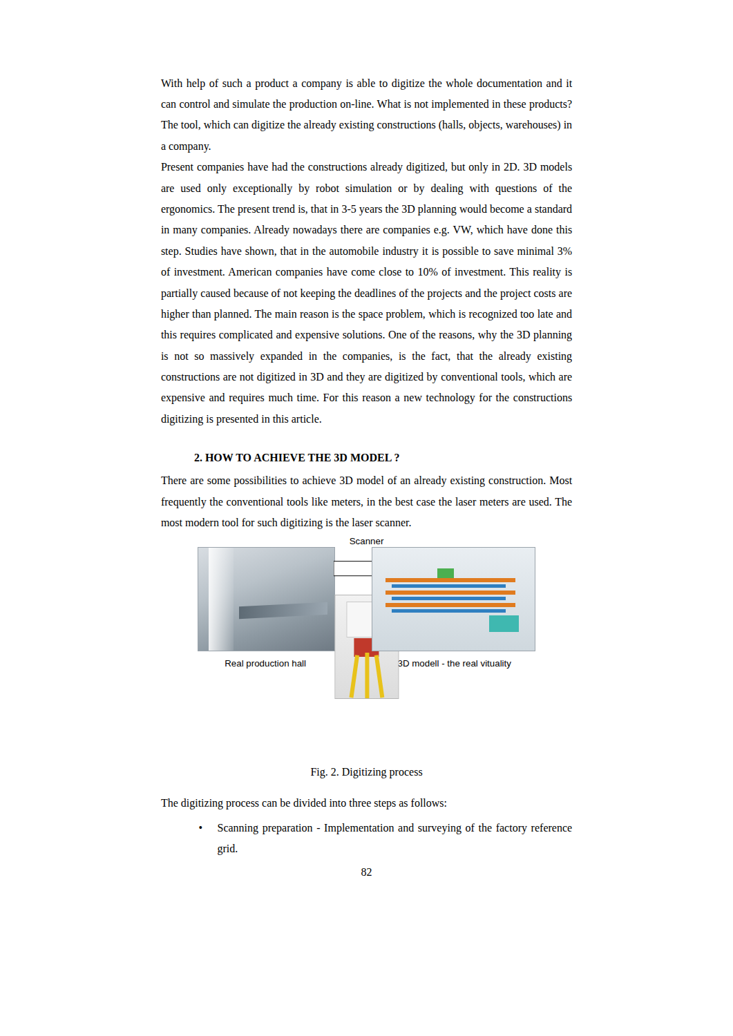With help of such a product a company is able to digitize the whole documentation and it can control and simulate the production on-line. What is not implemented in these products? The tool, which can digitize the already existing constructions (halls, objects, warehouses) in a company.
Present companies have had the constructions already digitized, but only in 2D. 3D models are used only exceptionally by robot simulation or by dealing with questions of the ergonomics. The present trend is, that in 3-5 years the 3D planning would become a standard in many companies. Already nowadays there are companies e.g. VW, which have done this step. Studies have shown, that in the automobile industry it is possible to save minimal 3% of investment. American companies have come close to 10% of investment. This reality is partially caused because of not keeping the deadlines of the projects and the project costs are higher than planned. The main reason is the space problem, which is recognized too late and this requires complicated and expensive solutions. One of the reasons, why the 3D planning is not so massively expanded in the companies, is the fact, that the already existing constructions are not digitized in 3D and they are digitized by conventional tools, which are expensive and requires much time. For this reason a new technology for the constructions digitizing is presented in this article.
2. HOW TO ACHIEVE THE 3D MODEL ?
There are some possibilities to achieve 3D model of an already existing construction. Most frequently the conventional tools like meters, in the best case the laser meters are used. The most modern tool for such digitizing is the laser scanner.
Scanner
Real production hall
3D modell - the real vituality
Fig. 2. Digitizing process
The digitizing process can be divided into three steps as follows:
Scanning preparation - Implementation and surveying of the factory reference grid.
82